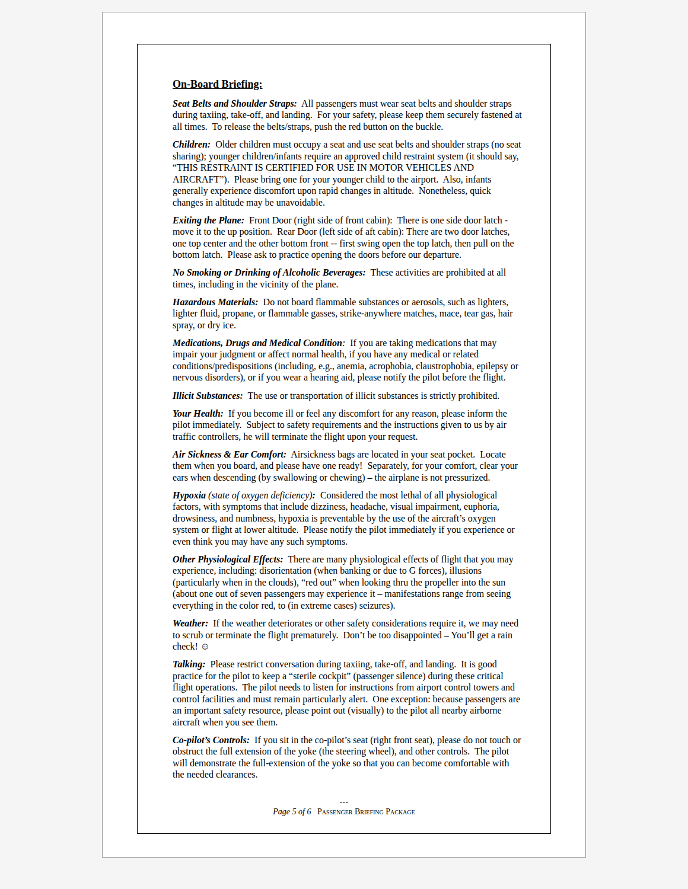On-Board Briefing:
Seat Belts and Shoulder Straps: All passengers must wear seat belts and shoulder straps during taxiing, take-off, and landing. For your safety, please keep them securely fastened at all times. To release the belts/straps, push the red button on the buckle.
Children: Older children must occupy a seat and use seat belts and shoulder straps (no seat sharing); younger children/infants require an approved child restraint system (it should say, “THIS RESTRAINT IS CERTIFIED FOR USE IN MOTOR VEHICLES AND AIRCRAFT”). Please bring one for your younger child to the airport. Also, infants generally experience discomfort upon rapid changes in altitude. Nonetheless, quick changes in altitude may be unavoidable.
Exiting the Plane: Front Door (right side of front cabin): There is one side door latch - move it to the up position. Rear Door (left side of aft cabin): There are two door latches, one top center and the other bottom front -- first swing open the top latch, then pull on the bottom latch. Please ask to practice opening the doors before our departure.
No Smoking or Drinking of Alcoholic Beverages: These activities are prohibited at all times, including in the vicinity of the plane.
Hazardous Materials: Do not board flammable substances or aerosols, such as lighters, lighter fluid, propane, or flammable gasses, strike-anywhere matches, mace, tear gas, hair spray, or dry ice.
Medications, Drugs and Medical Condition: If you are taking medications that may impair your judgment or affect normal health, if you have any medical or related conditions/predispositions (including, e.g., anemia, acrophobia, claustrophobia, epilepsy or nervous disorders), or if you wear a hearing aid, please notify the pilot before the flight.
Illicit Substances: The use or transportation of illicit substances is strictly prohibited.
Your Health: If you become ill or feel any discomfort for any reason, please inform the pilot immediately. Subject to safety requirements and the instructions given to us by air traffic controllers, he will terminate the flight upon your request.
Air Sickness & Ear Comfort: Airsickness bags are located in your seat pocket. Locate them when you board, and please have one ready! Separately, for your comfort, clear your ears when descending (by swallowing or chewing) – the airplane is not pressurized.
Hypoxia (state of oxygen deficiency): Considered the most lethal of all physiological factors, with symptoms that include dizziness, headache, visual impairment, euphoria, drowsiness, and numbness, hypoxia is preventable by the use of the aircraft’s oxygen system or flight at lower altitude. Please notify the pilot immediately if you experience or even think you may have any such symptoms.
Other Physiological Effects: There are many physiological effects of flight that you may experience, including: disorientation (when banking or due to G forces), illusions (particularly when in the clouds), “red out” when looking thru the propeller into the sun (about one out of seven passengers may experience it – manifestations range from seeing everything in the color red, to (in extreme cases) seizures).
Weather: If the weather deteriorates or other safety considerations require it, we may need to scrub or terminate the flight prematurely. Don’t be too disappointed – You’ll get a rain check! ☺
Talking: Please restrict conversation during taxiing, take-off, and landing. It is good practice for the pilot to keep a “sterile cockpit” (passenger silence) during these critical flight operations. The pilot needs to listen for instructions from airport control towers and control facilities and must remain particularly alert. One exception: because passengers are an important safety resource, please point out (visually) to the pilot all nearby airborne aircraft when you see them.
Co-pilot’s Controls: If you sit in the co-pilot’s seat (right front seat), please do not touch or obstruct the full extension of the yoke (the steering wheel), and other controls. The pilot will demonstrate the full-extension of the yoke so that you can become comfortable with the needed clearances.
---
Page 5 of 6 Passenger Briefing Package